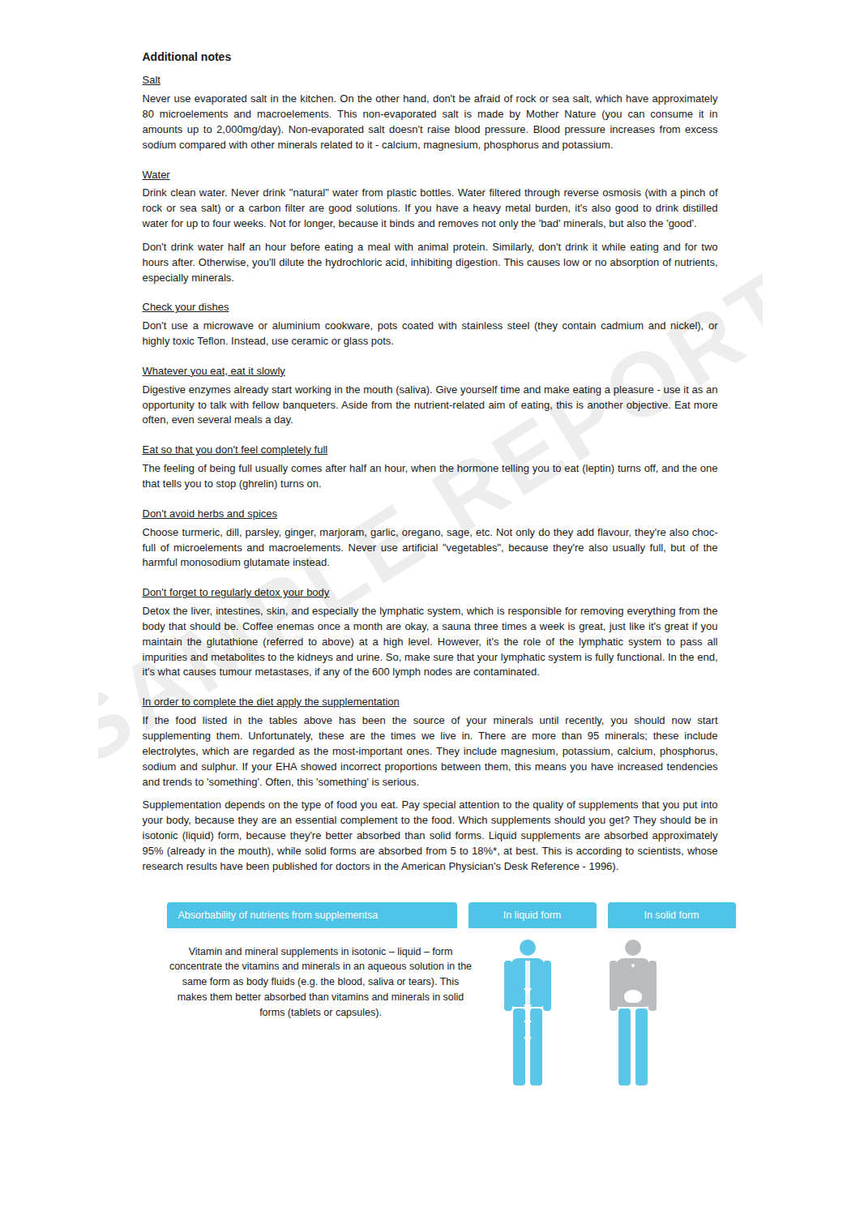SAMPLE REPORT
Additional notes
Salt
Never use evaporated salt in the kitchen. On the other hand, don't be afraid of rock or sea salt, which have approximately 80 microelements and macroelements. This non-evaporated salt is made by Mother Nature (you can consume it in amounts up to 2,000mg/day). Non-evaporated salt doesn't raise blood pressure. Blood pressure increases from excess sodium compared with other minerals related to it - calcium, magnesium, phosphorus and potassium.
Water
Drink clean water. Never drink "natural" water from plastic bottles. Water filtered through reverse osmosis (with a pinch of rock or sea salt) or a carbon filter are good solutions. If you have a heavy metal burden, it's also good to drink distilled water for up to four weeks. Not for longer, because it binds and removes not only the 'bad' minerals, but also the 'good'.
Don't drink water half an hour before eating a meal with animal protein. Similarly, don't drink it while eating and for two hours after. Otherwise, you'll dilute the hydrochloric acid, inhibiting digestion. This causes low or no absorption of nutrients, especially minerals.
Check your dishes
Don't use a microwave or aluminium cookware, pots coated with stainless steel (they contain cadmium and nickel), or highly toxic Teflon. Instead, use ceramic or glass pots.
Whatever you eat, eat it slowly
Digestive enzymes already start working in the mouth (saliva). Give yourself time and make eating a pleasure - use it as an opportunity to talk with fellow banqueters. Aside from the nutrient-related aim of eating, this is another objective. Eat more often, even several meals a day.
Eat so that you don't feel completely full
The feeling of being full usually comes after half an hour, when the hormone telling you to eat (leptin) turns off, and the one that tells you to stop (ghrelin) turns on.
Don't avoid herbs and spices
Choose turmeric, dill, parsley, ginger, marjoram, garlic, oregano, sage, etc. Not only do they add flavour, they're also choc-full of microelements and macroelements. Never use artificial "vegetables", because they're also usually full, but of the harmful monosodium glutamate instead.
Don't forget to regularly detox your body
Detox the liver, intestines, skin, and especially the lymphatic system, which is responsible for removing everything from the body that should be. Coffee enemas once a month are okay, a sauna three times a week is great, just like it's great if you maintain the glutathione (referred to above) at a high level. However, it's the role of the lymphatic system to pass all impurities and metabolites to the kidneys and urine. So, make sure that your lymphatic system is fully functional. In the end, it's what causes tumour metastases, if any of the 600 lymph nodes are contaminated.
In order to complete the diet apply the supplementation
If the food listed in the tables above has been the source of your minerals until recently, you should now start supplementing them. Unfortunately, these are the times we live in. There are more than 95 minerals; these include electrolytes, which are regarded as the most-important ones. They include magnesium, potassium, calcium, phosphorus, sodium and sulphur. If your EHA showed incorrect proportions between them, this means you have increased tendencies and trends to 'something'. Often, this 'something' is serious.
Supplementation depends on the type of food you eat. Pay special attention to the quality of supplements that you put into your body, because they are an essential complement to the food. Which supplements should you get? They should be in isotonic (liquid) form, because they're better absorbed than solid forms. Liquid supplements are absorbed approximately 95% (already in the mouth), while solid forms are absorbed from 5 to 18%*, at best. This is according to scientists, whose research results have been published for doctors in the American Physician's Desk Reference - 1996).
Absorbability of nutrients from supplementsa
In liquid form
In solid form
Vitamin and mineral supplements in isotonic – liquid – form concentrate the vitamins and minerals in an aqueous solution in the same form as body fluids (e.g. the blood, saliva or tears). This makes them better absorbed than vitamins and minerals in solid forms (tablets or capsules).